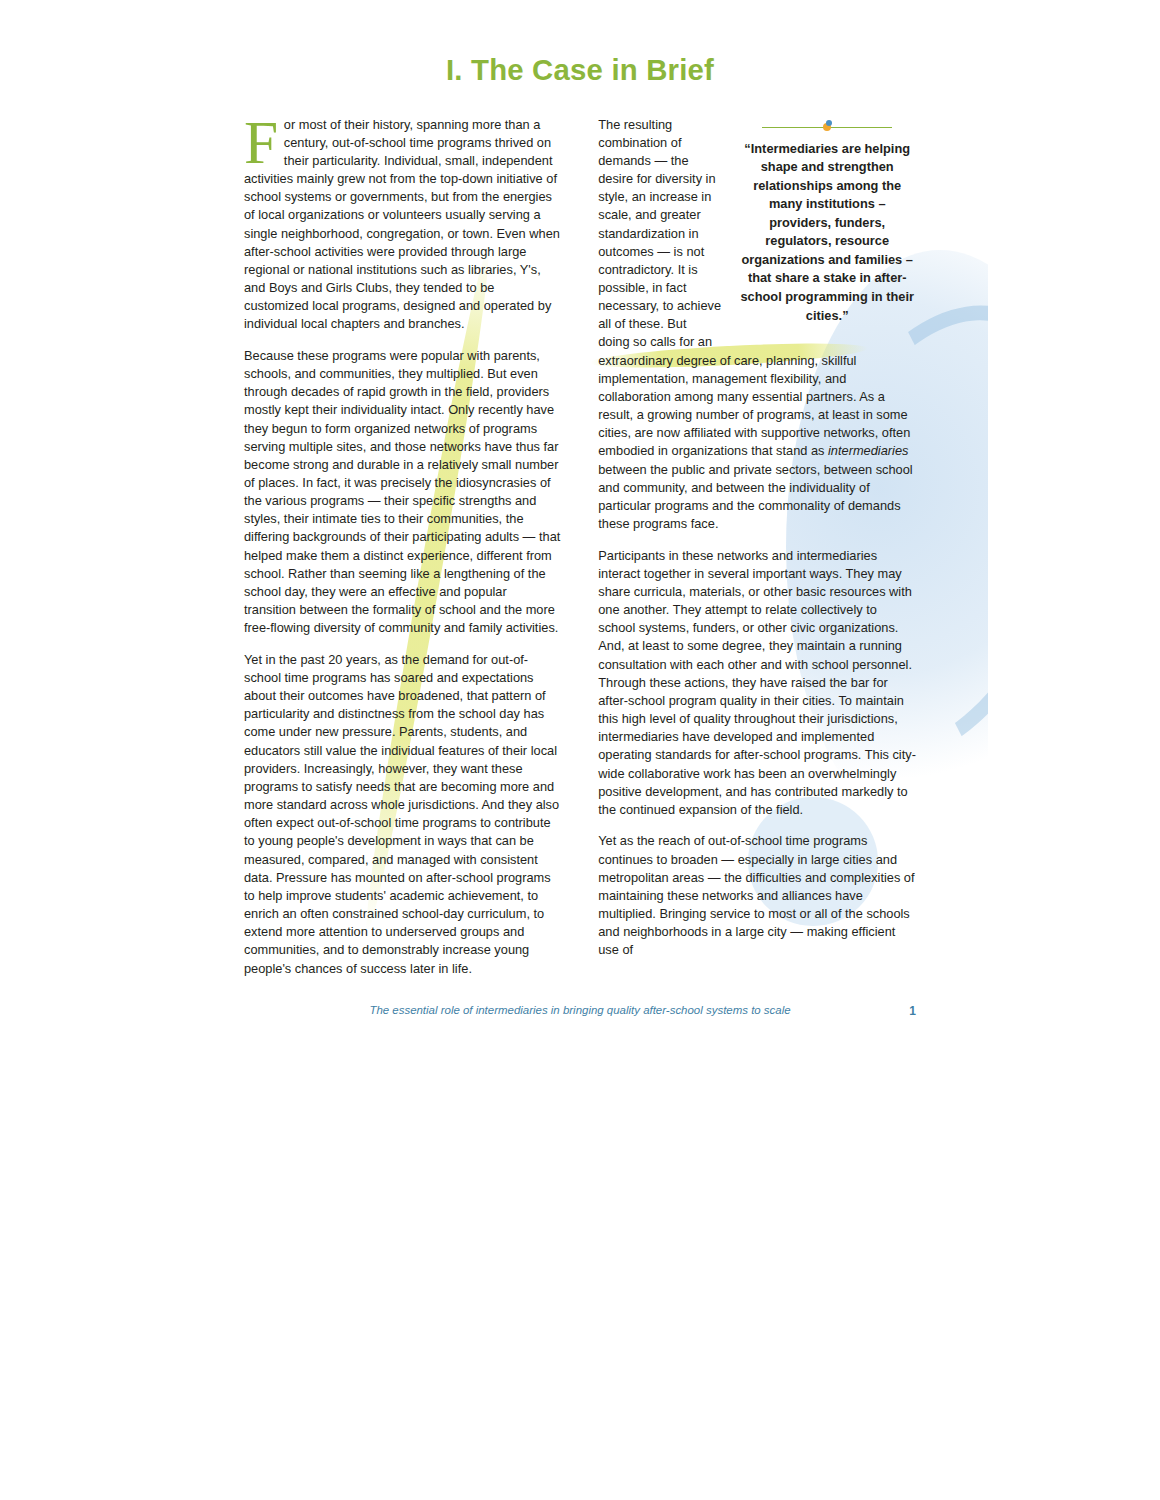I. The Case in Brief
For most of their history, spanning more than a century, out-of-school time programs thrived on their particularity. Individual, small, independent activities mainly grew not from the top-down initiative of school systems or governments, but from the energies of local organizations or volunteers usually serving a single neighborhood, congregation, or town. Even when after-school activities were provided through large regional or national institutions such as libraries, Y's, and Boys and Girls Clubs, they tended to be customized local programs, designed and operated by individual local chapters and branches.
Because these programs were popular with parents, schools, and communities, they multiplied. But even through decades of rapid growth in the field, providers mostly kept their individuality intact. Only recently have they begun to form organized networks of programs serving multiple sites, and those networks have thus far become strong and durable in a relatively small number of places. In fact, it was precisely the idiosyncrasies of the various programs — their specific strengths and styles, their intimate ties to their communities, the differing backgrounds of their participating adults — that helped make them a distinct experience, different from school. Rather than seeming like a lengthening of the school day, they were an effective and popular transition between the formality of school and the more free-flowing diversity of community and family activities.
Yet in the past 20 years, as the demand for out-of-school time programs has soared and expectations about their outcomes have broadened, that pattern of particularity and distinctness from the school day has come under new pressure. Parents, students, and educators still value the individual features of their local providers. Increasingly, however, they want these programs to satisfy needs that are becoming more and more standard across whole jurisdictions. And they also often expect out-of-school time programs to contribute to young people's development in ways that can be measured, compared, and managed with consistent data. Pressure has mounted on after-school programs to help improve students' academic achievement, to enrich an often constrained school-day curriculum, to extend more attention to underserved groups and communities, and to demonstrably increase young people's chances of success later in life.
“Intermediaries are helping shape and strengthen relationships among the many institutions – providers, funders, regulators, resource organizations and families – that share a stake in after-school programming in their cities.”
The resulting combination of demands — the desire for diversity in style, an increase in scale, and greater standardization in outcomes — is not contradictory. It is possible, in fact necessary, to achieve all of these. But doing so calls for an extraordinary degree of care, planning, skillful implementation, management flexibility, and collaboration among many essential partners. As a result, a growing number of programs, at least in some cities, are now affiliated with supportive networks, often embodied in organizations that stand as intermediaries between the public and private sectors, between school and community, and between the individuality of particular programs and the commonality of demands these programs face.
Participants in these networks and intermediaries interact together in several important ways. They may share curricula, materials, or other basic resources with one another. They attempt to relate collectively to school systems, funders, or other civic organizations. And, at least to some degree, they maintain a running consultation with each other and with school personnel. Through these actions, they have raised the bar for after-school program quality in their cities. To maintain this high level of quality throughout their jurisdictions, intermediaries have developed and implemented operating standards for after-school programs. This city-wide collaborative work has been an overwhelmingly positive development, and has contributed markedly to the continued expansion of the field.
Yet as the reach of out-of-school time programs continues to broaden — especially in large cities and metropolitan areas — the difficulties and complexities of maintaining these networks and alliances have multiplied. Bringing service to most or all of the schools and neighborhoods in a large city — making efficient use of
The essential role of intermediaries in bringing quality after-school systems to scale 1